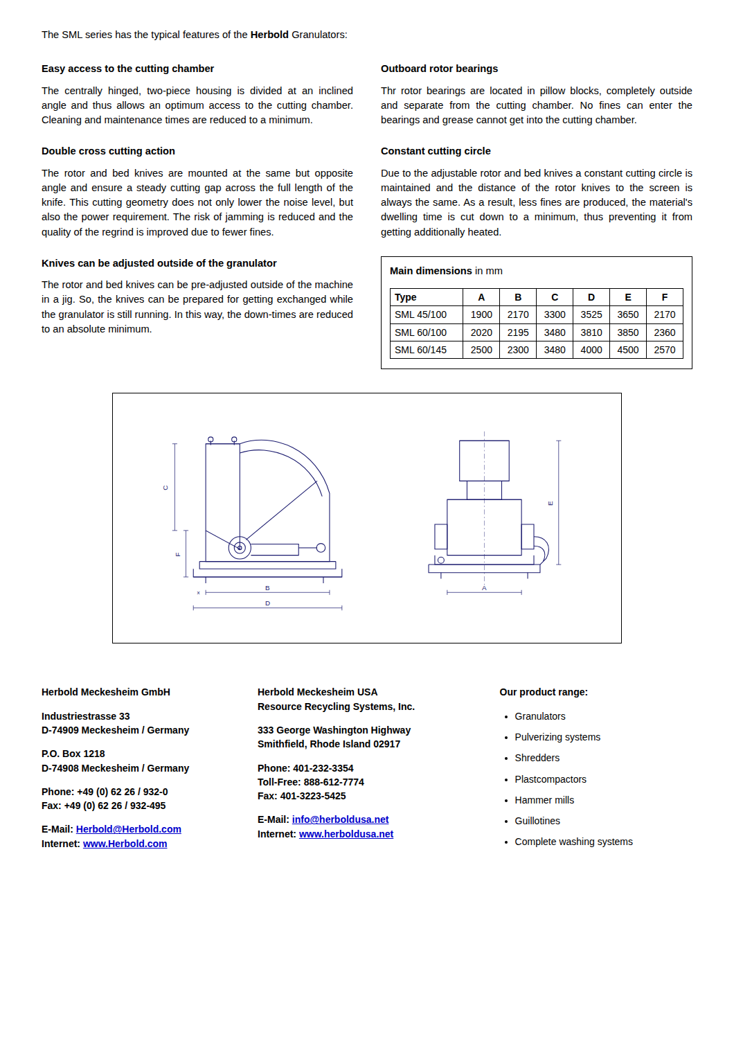The SML series has the typical features of the Herbold Granulators:
Easy access to the cutting chamber
The centrally hinged, two-piece housing is divided at an inclined angle and thus allows an optimum access to the cutting chamber. Cleaning and maintenance times are reduced to a minimum.
Double cross cutting action
The rotor and bed knives are mounted at the same but opposite angle and ensure a steady cutting gap across the full length of the knife. This cutting geometry does not only lower the noise level, but also the power requirement. The risk of jamming is reduced and the quality of the regrind is improved due to fewer fines.
Knives can be adjusted outside of the granulator
The rotor and bed knives can be pre-adjusted outside of the machine in a jig. So, the knives can be prepared for getting exchanged while the granulator is still running. In this way, the down-times are reduced to an absolute minimum.
Outboard rotor bearings
Thr rotor bearings are located in pillow blocks, completely outside and separate from the cutting chamber. No fines can enter the bearings and grease cannot get into the cutting chamber.
Constant cutting circle
Due to the adjustable rotor and bed knives a constant cutting circle is maintained and the distance of the rotor knives to the screen is always the same. As a result, less fines are produced, the material's dwelling time is cut down to a minimum, thus preventing it from getting additionally heated.
Main dimensions in mm
| Type | A | B | C | D | E | F |
| --- | --- | --- | --- | --- | --- | --- |
| SML 45/100 | 1900 | 2170 | 3300 | 3525 | 3650 | 2170 |
| SML 60/100 | 2020 | 2195 | 3480 | 3810 | 3850 | 2360 |
| SML 60/145 | 2500 | 2300 | 3480 | 4000 | 4500 | 2570 |
C F B D x E A
Herbold Meckesheim GmbH
Industriestrasse 33
D-74909 Meckesheim / Germany
P.O. Box 1218
D-74908 Meckesheim / Germany
Phone: +49 (0) 62 26 / 932-0
Fax: +49 (0) 62 26 / 932-495
E-Mail: Herbold@Herbold.com
Internet: www.Herbold.com
Herbold Meckesheim USA
Resource Recycling Systems, Inc.
333 George Washington Highway
Smithfield, Rhode Island 02917
Phone: 401-232-3354
Toll-Free: 888-612-7774
Fax: 401-3223-5425
E-Mail: info@herboldusa.net
Internet: www.herboldusa.net
Our product range:
Granulators
Pulverizing systems
Shredders
Plastcompactors
Hammer mills
Guillotines
Complete washing systems